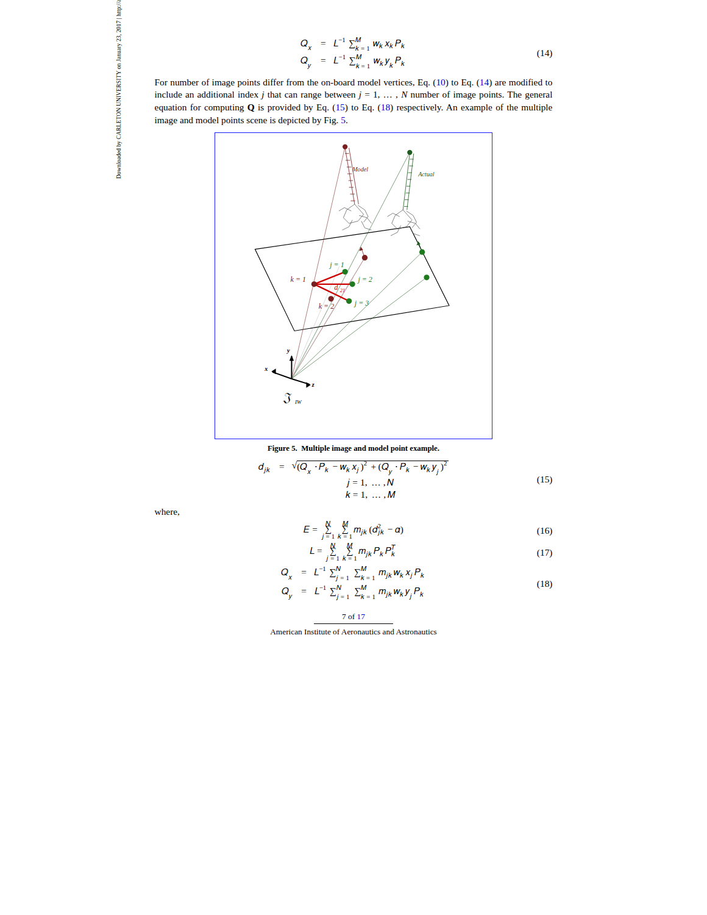Downloaded by CARLETON UNIVERSITY on January 23, 2017 | http://arc.aiaa.org | DOI: 10.2514/6.2015-4429
Qx = L−1 ∑ k=1 M wk xk Pk Qy = L−1 ∑ k=1 M wk yk Pk
(14)
For number of image points differ from the on-board model vertices, Eq. (10) to Eq. (14) are modified to include an additional index j that can range between j = 1, … , N number of image points. The general equation for computing Q is provided by Eq. (15) to Eq. (18) respectively. An example of the multiple image and model points scene is depicted by Fig. 5.
Model Actual j = 1 j = 2 j = 3 k = 1 k = 2 d 21 y x z 𝔍 IW
Figure 5. Multiple image and model point example.
djk = (Qx⋅Pk−wkxj) 2 + (Qy⋅Pk−wkyj) 2 j=1,…,N k=1,…,M
(15)
where,
E = ∑j=1N ∑k=1M mjk ( djk2 − α )
(16)
L = ∑j=1N ∑k=1M mjk Pk PkT
(17)
Qx = L−1 ∑j=1N ∑k=1M mjk wk xj Pk Qy = L−1 ∑j=1N ∑k=1M mjk wk yj Pk
(18)
7 of 17
American Institute of Aeronautics and Astronautics